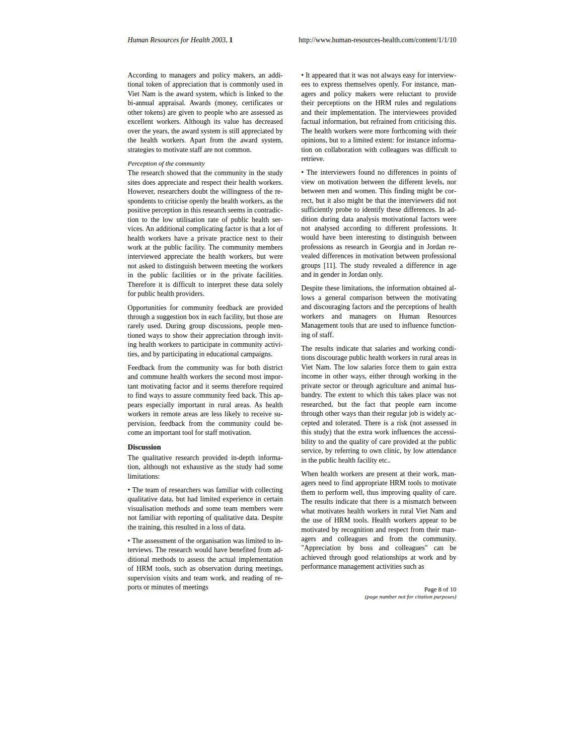Human Resources for Health 2003, 1
http://www.human-resources-health.com/content/1/1/10
According to managers and policy makers, an additional token of appreciation that is commonly used in Viet Nam is the award system, which is linked to the bi-annual appraisal. Awards (money, certificates or other tokens) are given to people who are assessed as excellent workers. Although its value has decreased over the years, the award system is still appreciated by the health workers. Apart from the award system, strategies to motivate staff are not common.
Perception of the community
The research showed that the community in the study sites does appreciate and respect their health workers. However, researchers doubt the willingness of the respondents to criticise openly the health workers, as the positive perception in this research seems in contradiction to the low utilisation rate of public health services. An additional complicating factor is that a lot of health workers have a private practice next to their work at the public facility. The community members interviewed appreciate the health workers, but were not asked to distinguish between meeting the workers in the public facilities or in the private facilities. Therefore it is difficult to interpret these data solely for public health providers.
Opportunities for community feedback are provided through a suggestion box in each facility, but those are rarely used. During group discussions, people mentioned ways to show their appreciation through inviting health workers to participate in community activities, and by participating in educational campaigns.
Feedback from the community was for both district and commune health workers the second most important motivating factor and it seems therefore required to find ways to assure community feed back. This appears especially important in rural areas. As health workers in remote areas are less likely to receive supervision, feedback from the community could become an important tool for staff motivation.
Discussion
The qualitative research provided in-depth information, although not exhaustive as the study had some limitations:
• The team of researchers was familiar with collecting qualitative data, but had limited experience in certain visualisation methods and some team members were not familiar with reporting of qualitative data. Despite the training, this resulted in a loss of data.
• The assessment of the organisation was limited to interviews. The research would have benefited from additional methods to assess the actual implementation of HRM tools, such as observation during meetings, supervision visits and team work, and reading of reports or minutes of meetings
• It appeared that it was not always easy for interviewees to express themselves openly. For instance, managers and policy makers were reluctant to provide their perceptions on the HRM rules and regulations and their implementation. The interviewees provided factual information, but refrained from criticising this. The health workers were more forthcoming with their opinions, but to a limited extent: for instance information on collaboration with colleagues was difficult to retrieve.
• The interviewers found no differences in points of view on motivation between the different levels, nor between men and women. This finding might be correct, but it also might be that the interviewers did not sufficiently probe to identify these differences. In addition during data analysis motivational factors were not analysed according to different professions. It would have been interesting to distinguish between professions as research in Georgia and in Jordan revealed differences in motivation between professional groups [11]. The study revealed a difference in age and in gender in Jordan only.
Despite these limitations, the information obtained allows a general comparison between the motivating and discouraging factors and the perceptions of health workers and managers on Human Resources Management tools that are used to influence functioning of staff.
The results indicate that salaries and working conditions discourage public health workers in rural areas in Viet Nam. The low salaries force them to gain extra income in other ways, either through working in the private sector or through agriculture and animal husbandry. The extent to which this takes place was not researched, but the fact that people earn income through other ways than their regular job is widely accepted and tolerated. There is a risk (not assessed in this study) that the extra work influences the accessibility to and the quality of care provided at the public service, by referring to own clinic, by low attendance in the public health facility etc..
When health workers are present at their work, managers need to find appropriate HRM tools to motivate them to perform well, thus improving quality of care. The results indicate that there is a mismatch between what motivates health workers in rural Viet Nam and the use of HRM tools. Health workers appear to be motivated by recognition and respect from their managers and colleagues and from the community. "Appreciation by boss and colleagues" can be achieved through good relationships at work and by performance management activities such as
Page 8 of 10
(page number not for citation purposes)